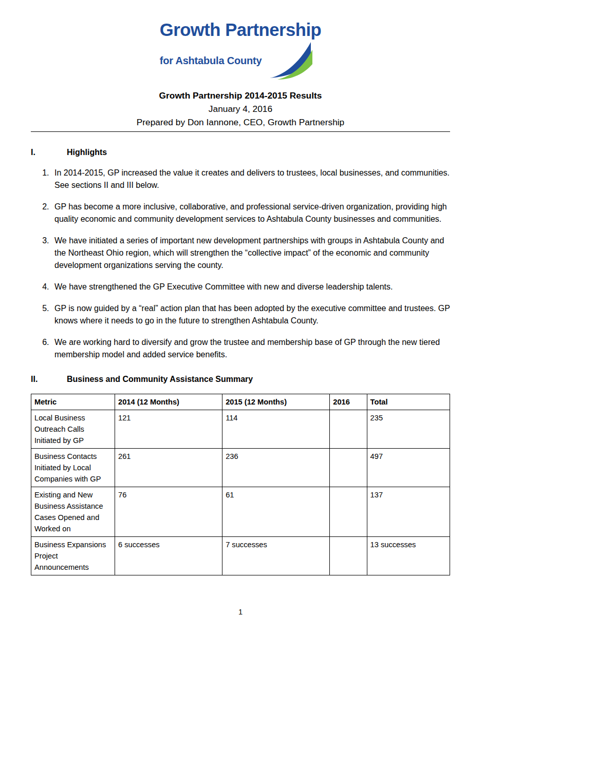Growth Partnership
for Ashtabula County
Growth Partnership 2014-2015 Results
January 4, 2016
Prepared by Don Iannone, CEO, Growth Partnership
I. Highlights
In 2014-2015, GP increased the value it creates and delivers to trustees, local businesses, and communities. See sections II and III below.
GP has become a more inclusive, collaborative, and professional service-driven organization, providing high quality economic and community development services to Ashtabula County businesses and communities.
We have initiated a series of important new development partnerships with groups in Ashtabula County and the Northeast Ohio region, which will strengthen the “collective impact” of the economic and community development organizations serving the county.
We have strengthened the GP Executive Committee with new and diverse leadership talents.
GP is now guided by a “real” action plan that has been adopted by the executive committee and trustees. GP knows where it needs to go in the future to strengthen Ashtabula County.
We are working hard to diversify and grow the trustee and membership base of GP through the new tiered membership model and added service benefits.
II. Business and Community Assistance Summary
| Metric | 2014 (12 Months) | 2015 (12 Months) | 2016 | Total |
| --- | --- | --- | --- | --- |
| Local Business Outreach Calls Initiated by GP | 121 | 114 | | 235 |
| Business Contacts Initiated by Local Companies with GP | 261 | 236 | | 497 |
| Existing and New Business Assistance Cases Opened and Worked on | 76 | 61 | | 137 |
| Business Expansions Project Announcements | 6 successes | 7 successes | | 13 successes |
1